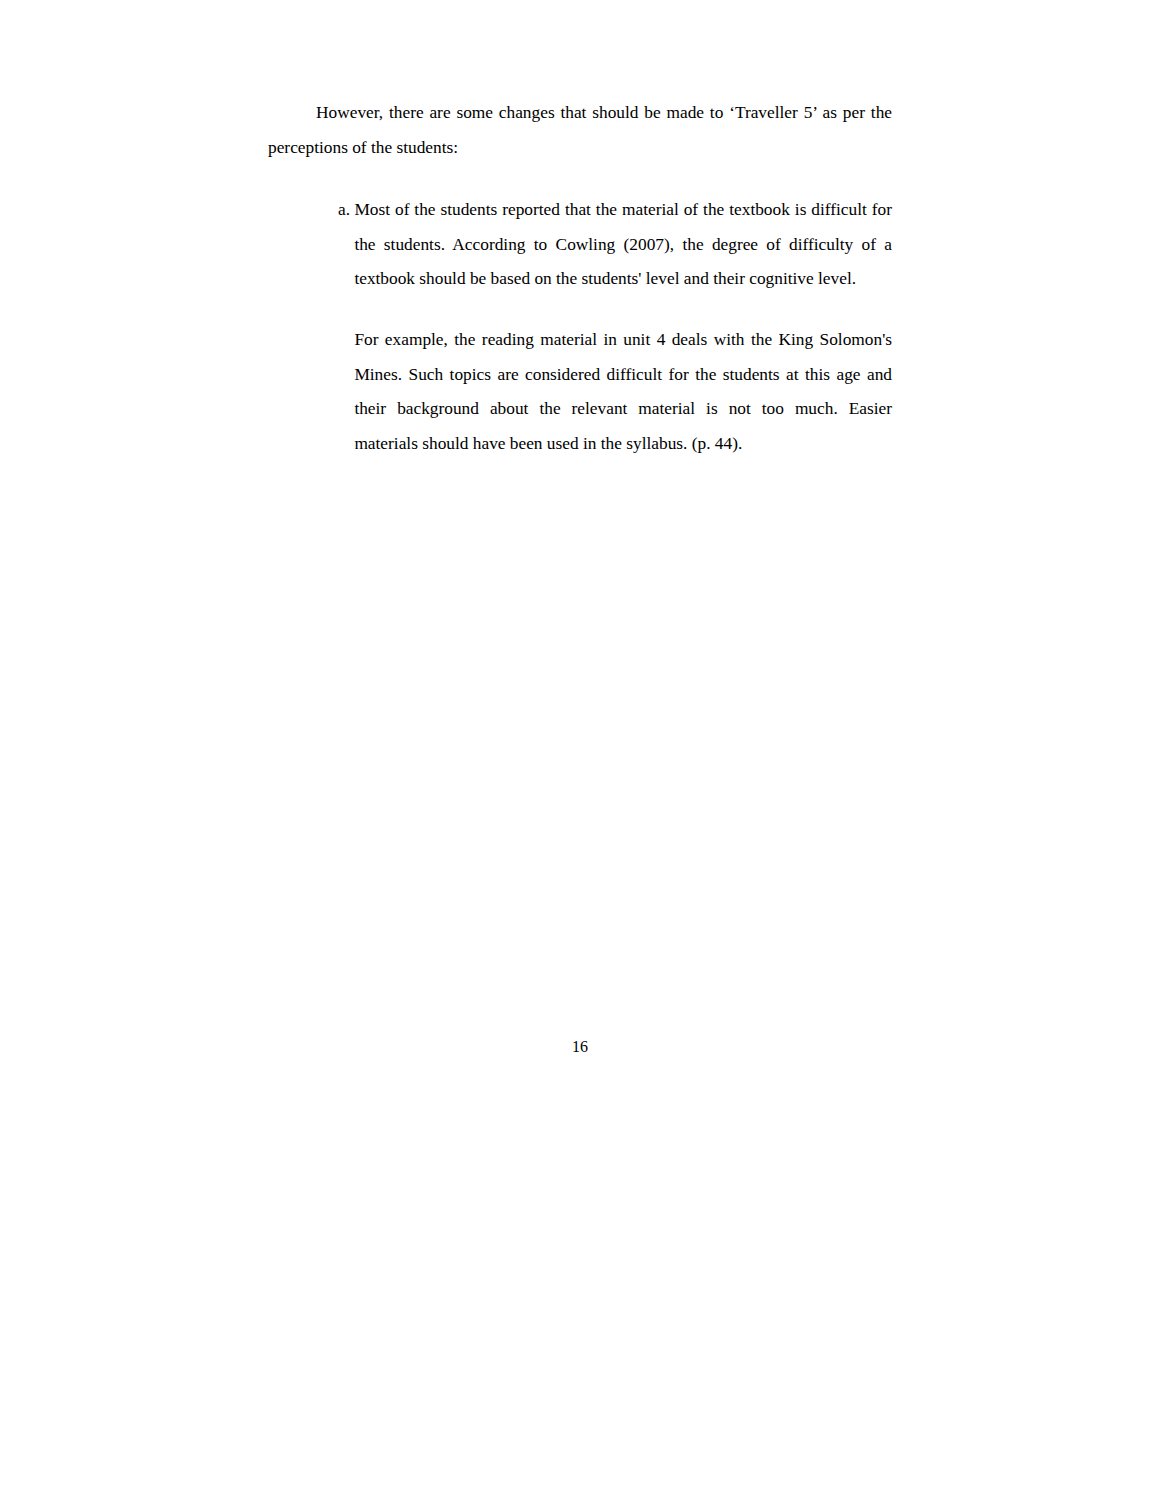However, there are some changes that should be made to ‘Traveller 5’ as per the perceptions of the students:
Most of the students reported that the material of the textbook is difficult for the students. According to Cowling (2007), the degree of difficulty of a textbook should be based on the students' level and their cognitive level.
For example, the reading material in unit 4 deals with the King Solomon's Mines. Such topics are considered difficult for the students at this age and their background about the relevant material is not too much. Easier materials should have been used in the syllabus. (p. 44).
16